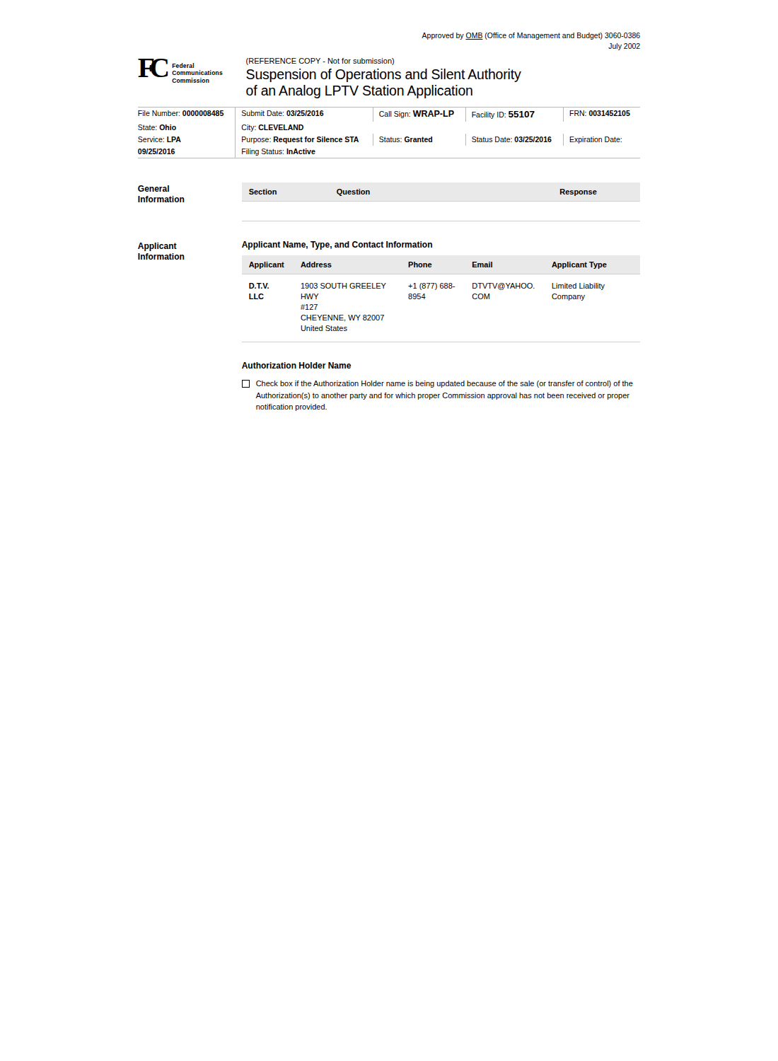Approved by OMB (Office of Management and Budget) 3060-0386 July 2002
FC
Federal
Communications
Commission
(REFERENCE COPY - Not for submission)
Suspension of Operations and Silent Authority
of an Analog LPTV Station Application
| File Number: 0000008485 | Submit Date: 03/25/2016 | Call Sign: WRAP-LP | Facility ID: 55107 | FRN: 0031452105 |
| State: Ohio | City: CLEVELAND |
| Service: LPA | Purpose: Request for Silence STA | Status: Granted | Status Date: 03/25/2016 | Expiration Date: |
| 09/25/2016 | Filing Status: InActive |
General
Information
| Section | Question | Response |
| --- | --- | --- |
Applicant
Information
Applicant Name, Type, and Contact Information
| Applicant | Address | Phone | Email | Applicant Type |
| --- | --- | --- | --- | --- |
| D.T.V. LLC | 1903 SOUTH GREELEY HWY #127 CHEYENNE, WY 82007 United States | +1 (877) 688- 8954 | DTVTV@YAHOO. COM | Limited Liability Company |
Authorization Holder Name
Check box if the Authorization Holder name is being updated because of the sale (or transfer of control) of the Authorization(s) to another party and for which proper Commission approval has not been received or proper notification provided.